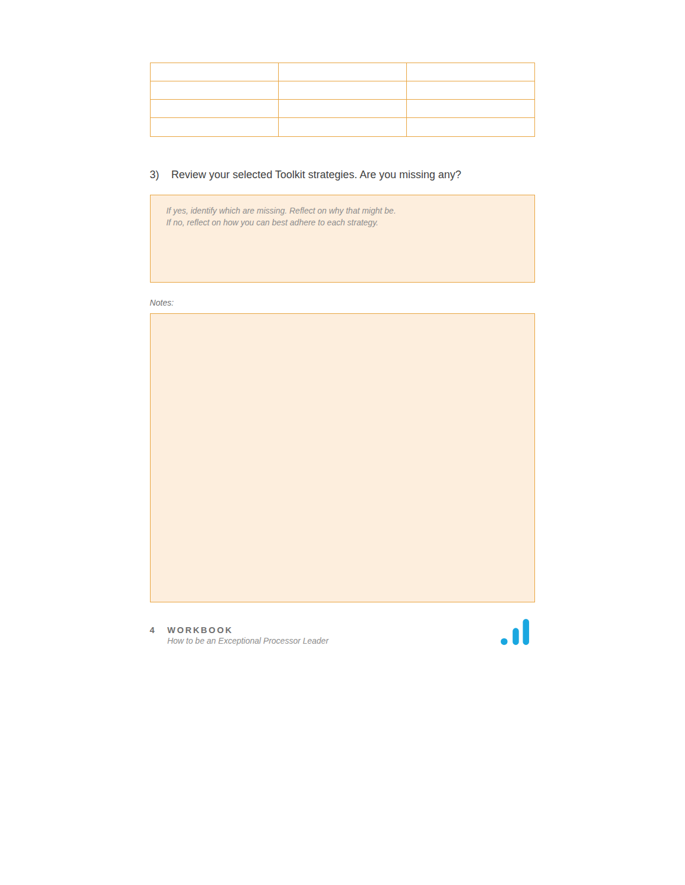3) Review your selected Toolkit strategies. Are you missing any?
If yes, identify which are missing. Reflect on why that might be.
If no, reflect on how you can best adhere to each strategy.
Notes:
4
Workbook
How to be an Exceptional Processor Leader